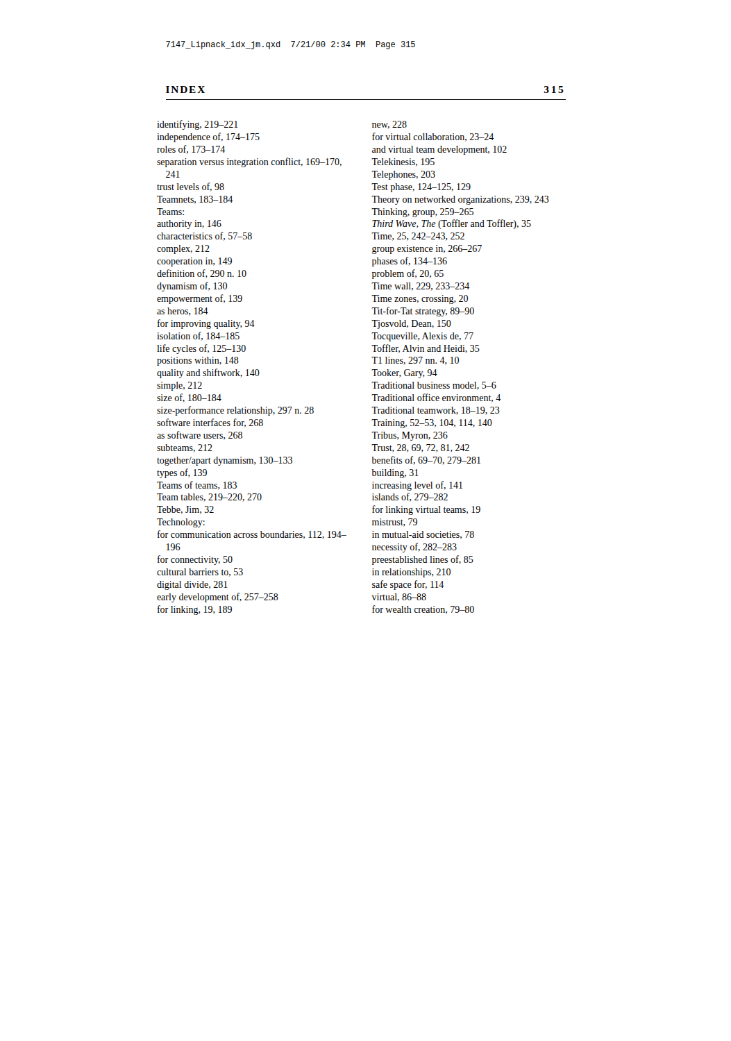7147_Lipnack_idx_jm.qxd 7/21/00 2:34 PM Page 315
INDEX 315
identifying, 219–221
independence of, 174–175
roles of, 173–174
separation versus integration conflict, 169–170, 241
trust levels of, 98
Teamnets, 183–184
Teams:
authority in, 146
characteristics of, 57–58
complex, 212
cooperation in, 149
definition of, 290 n. 10
dynamism of, 130
empowerment of, 139
as heros, 184
for improving quality, 94
isolation of, 184–185
life cycles of, 125–130
positions within, 148
quality and shiftwork, 140
simple, 212
size of, 180–184
size-performance relationship, 297 n. 28
software interfaces for, 268
as software users, 268
subteams, 212
together/apart dynamism, 130–133
types of, 139
Teams of teams, 183
Team tables, 219–220, 270
Tebbe, Jim, 32
Technology:
for communication across boundaries, 112, 194–196
for connectivity, 50
cultural barriers to, 53
digital divide, 281
early development of, 257–258
for linking, 19, 189
new, 228
for virtual collaboration, 23–24
and virtual team development, 102
Telekinesis, 195
Telephones, 203
Test phase, 124–125, 129
Theory on networked organizations, 239, 243
Thinking, group, 259–265
Third Wave, The (Toffler and Toffler), 35
Time, 25, 242–243, 252
group existence in, 266–267
phases of, 134–136
problem of, 20, 65
Time wall, 229, 233–234
Time zones, crossing, 20
Tit-for-Tat strategy, 89–90
Tjosvold, Dean, 150
Tocqueville, Alexis de, 77
Toffler, Alvin and Heidi, 35
T1 lines, 297 nn. 4, 10
Tooker, Gary, 94
Traditional business model, 5–6
Traditional office environment, 4
Traditional teamwork, 18–19, 23
Training, 52–53, 104, 114, 140
Tribus, Myron, 236
Trust, 28, 69, 72, 81, 242
benefits of, 69–70, 279–281
building, 31
increasing level of, 141
islands of, 279–282
for linking virtual teams, 19
mistrust, 79
in mutual-aid societies, 78
necessity of, 282–283
preestablished lines of, 85
in relationships, 210
safe space for, 114
virtual, 86–88
for wealth creation, 79–80